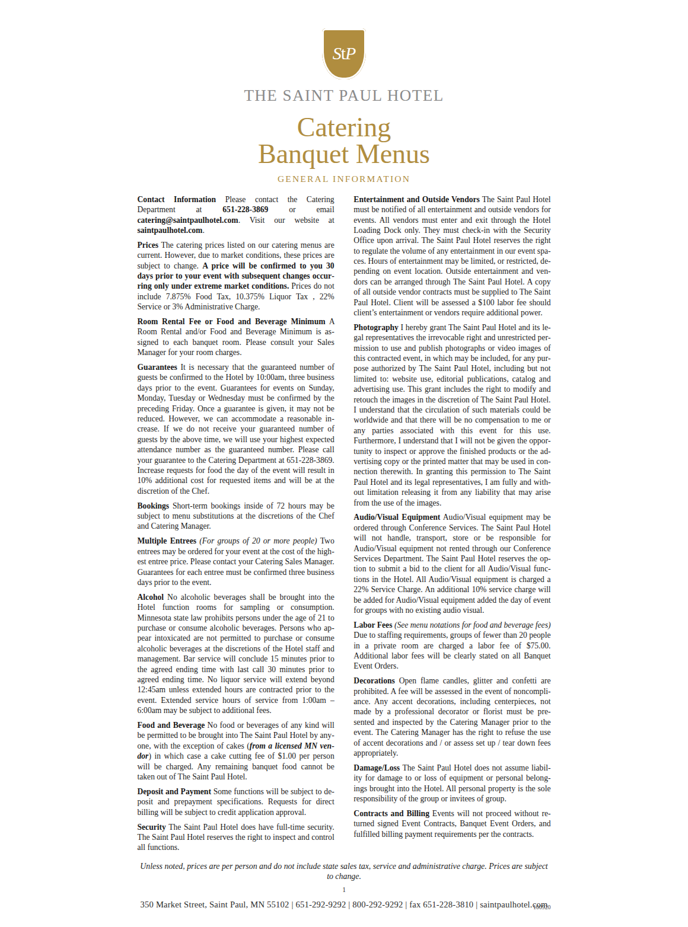St P
The Saint Paul Hotel
Catering
Banquet Menus
General Information
Contact Information Please contact the Catering Department at 651-228-3869 or email catering@saintpaulhotel.com. Visit our website at saintpaulhotel.com.
Prices The catering prices listed on our catering menus are current. However, due to market conditions, these prices are subject to change. A price will be confirmed to you 30 days prior to your event with subsequent changes occurring only under extreme market conditions. Prices do not include 7.875% Food Tax, 10.375% Liquor Tax , 22% Service or 3% Administrative Charge.
Room Rental Fee or Food and Beverage Minimum A Room Rental and/or Food and Beverage Minimum is assigned to each banquet room. Please consult your Sales Manager for your room charges.
Guarantees It is necessary that the guaranteed number of guests be confirmed to the Hotel by 10:00am, three business days prior to the event. Guarantees for events on Sunday, Monday, Tuesday or Wednesday must be confirmed by the preceding Friday. Once a guarantee is given, it may not be reduced. However, we can accommodate a reasonable increase. If we do not receive your guaranteed number of guests by the above time, we will use your highest expected attendance number as the guaranteed number. Please call your guarantee to the Catering Department at 651-228-3869. Increase requests for food the day of the event will result in 10% additional cost for requested items and will be at the discretion of the Chef.
Bookings Short-term bookings inside of 72 hours may be subject to menu substitutions at the discretions of the Chef and Catering Manager.
Multiple Entrees (For groups of 20 or more people) Two entrees may be ordered for your event at the cost of the highest entree price. Please contact your Catering Sales Manager. Guarantees for each entree must be confirmed three business days prior to the event.
Alcohol No alcoholic beverages shall be brought into the Hotel function rooms for sampling or consumption. Minnesota state law prohibits persons under the age of 21 to purchase or consume alcoholic beverages. Persons who appear intoxicated are not permitted to purchase or consume alcoholic beverages at the discretions of the Hotel staff and management. Bar service will conclude 15 minutes prior to the agreed ending time with last call 30 minutes prior to agreed ending time. No liquor service will extend beyond 12:45am unless extended hours are contracted prior to the event. Extended service hours of service from 1:00am – 6:00am may be subject to additional fees.
Food and Beverage No food or beverages of any kind will be permitted to be brought into The Saint Paul Hotel by anyone, with the exception of cakes (from a licensed MN vendor) in which case a cake cutting fee of $1.00 per person will be charged. Any remaining banquet food cannot be taken out of The Saint Paul Hotel.
Deposit and Payment Some functions will be subject to deposit and prepayment specifications. Requests for direct billing will be subject to credit application approval.
Security The Saint Paul Hotel does have full-time security. The Saint Paul Hotel reserves the right to inspect and control all functions.
Entertainment and Outside Vendors The Saint Paul Hotel must be notified of all entertainment and outside vendors for events. All vendors must enter and exit through the Hotel Loading Dock only. They must check-in with the Security Office upon arrival. The Saint Paul Hotel reserves the right to regulate the volume of any entertainment in our event spaces. Hours of entertainment may be limited, or restricted, depending on event location. Outside entertainment and vendors can be arranged through The Saint Paul Hotel. A copy of all outside vendor contracts must be supplied to The Saint Paul Hotel. Client will be assessed a $100 labor fee should client’s entertainment or vendors require additional power.
Photography I hereby grant The Saint Paul Hotel and its legal representatives the irrevocable right and unrestricted permission to use and publish photographs or video images of this contracted event, in which may be included, for any purpose authorized by The Saint Paul Hotel, including but not limited to: website use, editorial publications, catalog and advertising use. This grant includes the right to modify and retouch the images in the discretion of The Saint Paul Hotel. I understand that the circulation of such materials could be worldwide and that there will be no compensation to me or any parties associated with this event for this use. Furthermore, I understand that I will not be given the opportunity to inspect or approve the finished products or the advertising copy or the printed matter that may be used in connection therewith. In granting this permission to The Saint Paul Hotel and its legal representatives, I am fully and without limitation releasing it from any liability that may arise from the use of the images.
Audio/Visual Equipment Audio/Visual equipment may be ordered through Conference Services. The Saint Paul Hotel will not handle, transport, store or be responsible for Audio/Visual equipment not rented through our Conference Services Department. The Saint Paul Hotel reserves the option to submit a bid to the client for all Audio/Visual functions in the Hotel. All Audio/Visual equipment is charged a 22% Service Charge. An additional 10% service charge will be added for Audio/Visual equipment added the day of event for groups with no existing audio visual.
Labor Fees (See menu notations for food and beverage fees) Due to staffing requirements, groups of fewer than 20 people in a private room are charged a labor fee of $75.00. Additional labor fees will be clearly stated on all Banquet Event Orders.
Decorations Open flame candles, glitter and confetti are prohibited. A fee will be assessed in the event of noncompliance. Any accent decorations, including centerpieces, not made by a professional decorator or florist must be presented and inspected by the Catering Manager prior to the event. The Catering Manager has the right to refuse the use of accent decorations and / or assess set up / tear down fees appropriately.
Damage/Loss The Saint Paul Hotel does not assume liability for damage to or loss of equipment or personal belongings brought into the Hotel. All personal property is the sole responsibility of the group or invitees of group.
Contracts and Billing Events will not proceed without returned signed Event Contracts, Banquet Event Orders, and fulfilled billing payment requirements per the contracts.
Unless noted, prices are per person and do not include state sales tax, service and administrative charge. Prices are subject to change.
1
350 Market Street, Saint Paul, MN 55102 | 651-292-9292 | 800-292-9292 | fax 651-228-3810 | saintpaulhotel.com 100920